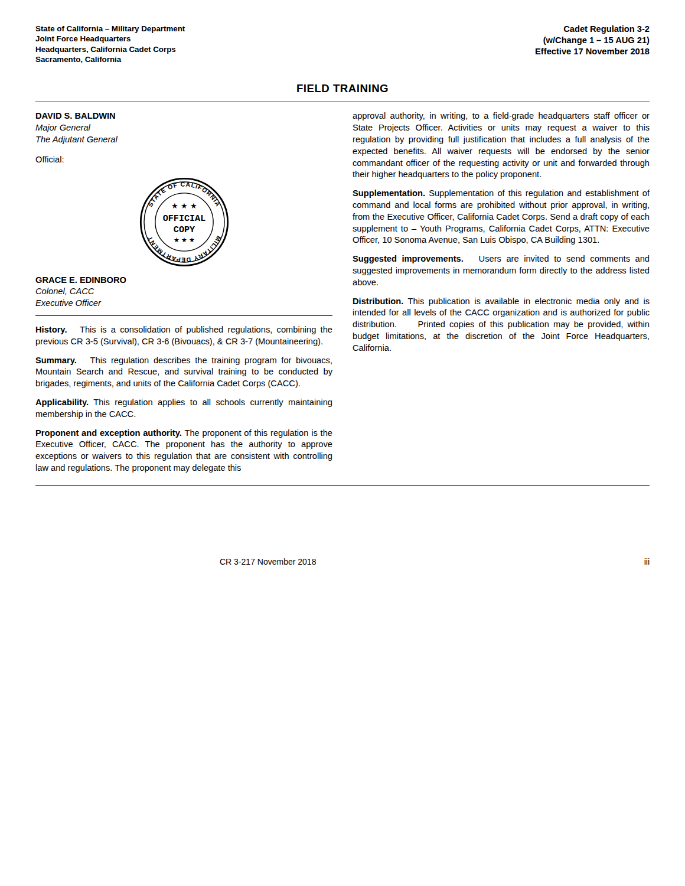State of California – Military Department
Joint Force Headquarters
Headquarters, California Cadet Corps
Sacramento, California
Cadet Regulation 3-2
(w/Change 1 – 15 AUG 21)
Effective 17 November 2018
FIELD TRAINING
DAVID S. BALDWIN
Major General
The Adjutant General
Official:
STATE OF CALIFORNIA MILITARY DEPARTMENT ★ ★ ★ OFFICIAL COPY ★ ★ ★
GRACE E. EDINBORO
Colonel, CACC
Executive Officer
History. This is a consolidation of published regulations, combining the previous CR 3-5 (Survival), CR 3-6 (Bivouacs), & CR 3-7 (Mountaineering).
Summary. This regulation describes the training program for bivouacs, Mountain Search and Rescue, and survival training to be conducted by brigades, regiments, and units of the California Cadet Corps (CACC).
Applicability. This regulation applies to all schools currently maintaining membership in the CACC.
Proponent and exception authority. The proponent of this regulation is the Executive Officer, CACC. The proponent has the authority to approve exceptions or waivers to this regulation that are consistent with controlling law and regulations. The proponent may delegate this
approval authority, in writing, to a field-grade headquarters staff officer or State Projects Officer. Activities or units may request a waiver to this regulation by providing full justification that includes a full analysis of the expected benefits. All waiver requests will be endorsed by the senior commandant officer of the requesting activity or unit and forwarded through their higher headquarters to the policy proponent.
Supplementation. Supplementation of this regulation and establishment of command and local forms are prohibited without prior approval, in writing, from the Executive Officer, California Cadet Corps. Send a draft copy of each supplement to – Youth Programs, California Cadet Corps, ATTN: Executive Officer, 10 Sonoma Avenue, San Luis Obispo, CA Building 1301.
Suggested improvements. Users are invited to send comments and suggested improvements in memorandum form directly to the address listed above.
Distribution. This publication is available in electronic media only and is intended for all levels of the CACC organization and is authorized for public distribution. Printed copies of this publication may be provided, within budget limitations, at the discretion of the Joint Force Headquarters, California.
CR 3-217 November 2018
iii